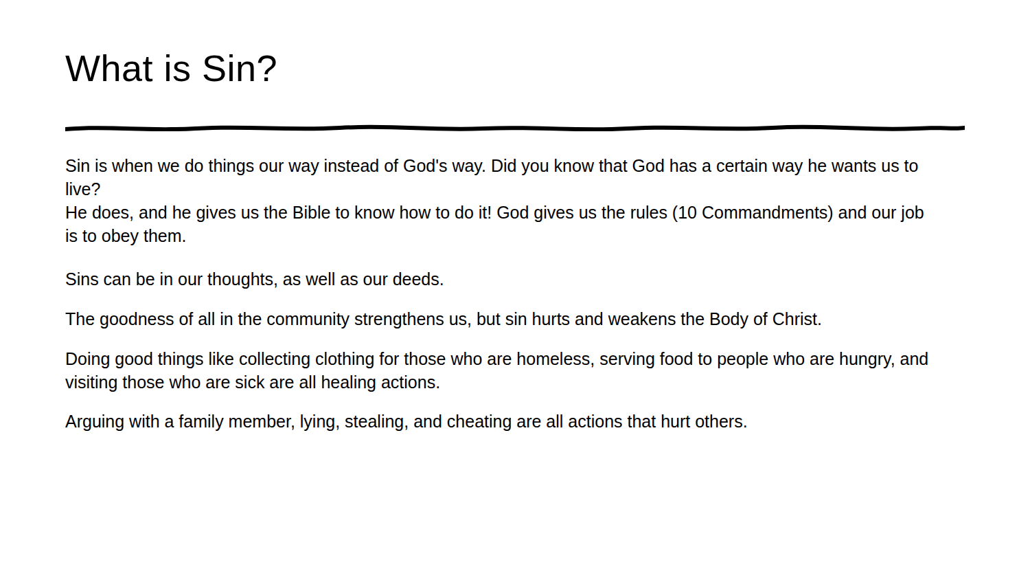What is Sin?
Sin is when we do things our way instead of God's way. Did you know that God has a certain way he wants us to live?
He does, and he gives us the Bible to know how to do it! God gives us the rules (10 Commandments) and our job is to obey them.
Sins can be in our thoughts, as well as our deeds.
The goodness of all in the community strengthens us, but sin hurts and weakens the Body of Christ.
Doing good things like collecting clothing for those who are homeless, serving food to people who are hungry, and visiting those who are sick are all healing actions.
Arguing with a family member, lying, stealing, and cheating are all actions that hurt others.